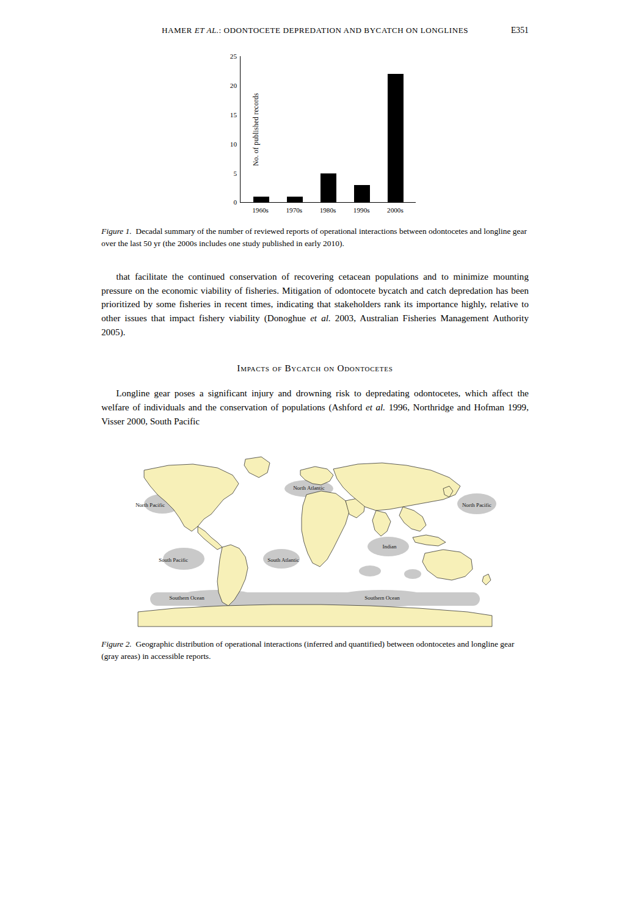HAMER ET AL.: ODONTOCETE DEPREDATION AND BYCATCH ON LONGLINES E351
No. of published records
25 20 15 10 5 0
1960s 1970s 1980s 1990s 2000s
Figure 1. Decadal summary of the number of reviewed reports of operational interactions between odontocetes and longline gear over the last 50 yr (the 2000s includes one study published in early 2010).
that facilitate the continued conservation of recovering cetacean populations and to minimize mounting pressure on the economic viability of fisheries. Mitigation of odontocete bycatch and catch depredation has been prioritized by some fisheries in recent times, indicating that stakeholders rank its importance highly, relative to other issues that impact fishery viability (Donoghue et al. 2003, Australian Fisheries Management Authority 2005).
Impacts of Bycatch on Odontocetes
Longline gear poses a significant injury and drowning risk to depredating odontocetes, which affect the welfare of individuals and the conservation of populations (Ashford et al. 1996, Northridge and Hofman 1999, Visser 2000, South Pacific
North Pacific North Pacific North Atlantic South Pacific South Atlantic Indian Southern Ocean Southern Ocean
Figure 2. Geographic distribution of operational interactions (inferred and quantified) between odontocetes and longline gear (gray areas) in accessible reports.